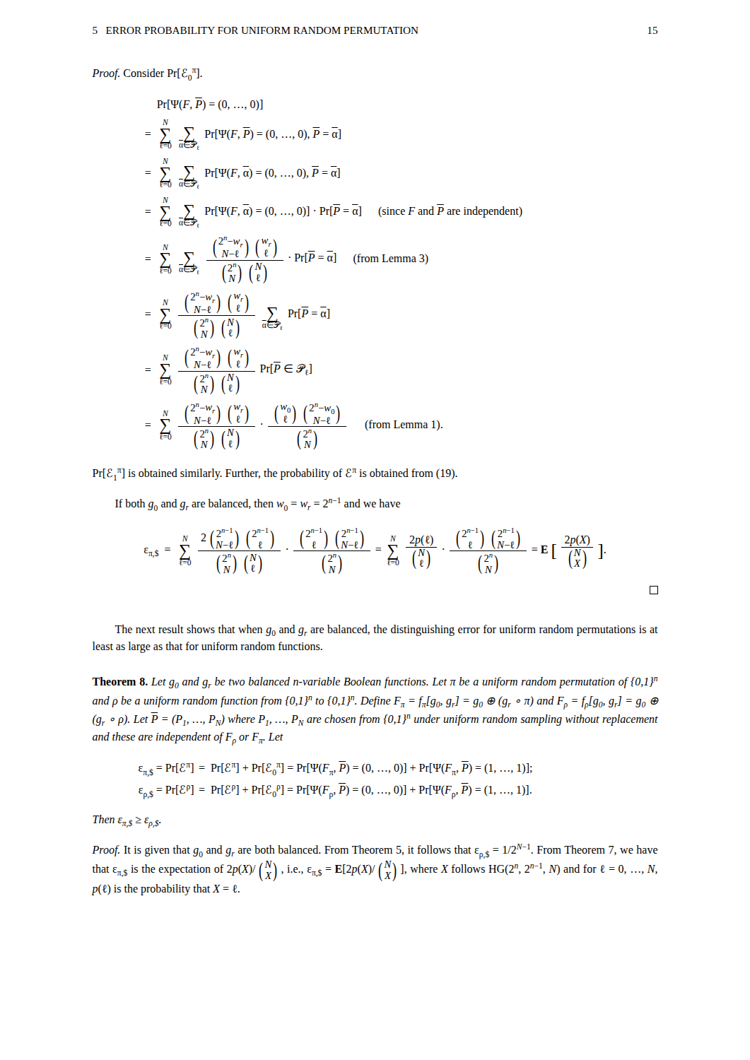5 ERROR PROBABILITY FOR UNIFORM RANDOM PERMUTATION
15
Proof. Consider Pr[ℰ0π].
Pr[Ψ(F, P) = (0, …, 0)]
=
N∑ℓ=0 ∑α∈𝒫ℓ Pr[Ψ(F, P) = (0, …, 0), P = α]
=
N∑ℓ=0 ∑α∈𝒫ℓ Pr[Ψ(F, α) = (0, …, 0), P = α]
=
N∑ℓ=0 ∑α∈𝒫ℓ Pr[Ψ(F, α) = (0, …, 0)] · Pr[P = α] (since F and P are independent)
=
N∑ℓ=0 ∑α∈𝒫ℓ (2n−wr N−ℓ)(wr ℓ) (2n N)(Nℓ) · Pr[P = α] (from Lemma 3)
=
N∑ℓ=0 (2n−wr N−ℓ)(wr ℓ) (2n N)(Nℓ) ∑α∈𝒫ℓ Pr[P = α]
=
N∑ℓ=0 (2n−wr N−ℓ)(wr ℓ) (2n N)(Nℓ) Pr[P ∈ 𝒫ℓ]
=
N∑ℓ=0 (2n−wr N−ℓ)(wr ℓ) (2n N)(Nℓ) · (w0 ℓ)(2n−w0 N−ℓ) (2n N) (from Lemma 1).
Pr[ℰ1π] is obtained similarly. Further, the probability of ℰπ is obtained from (19).
If both g0 and gr are balanced, then w0 = wr = 2n−1 and we have
επ,$ = N∑ℓ=0 2(2n−1 N−ℓ)(2n−1 ℓ) (2n N)(Nℓ) · (2n−1 ℓ)(2n−1 N−ℓ) (2n N) = N∑ℓ=0 2p(ℓ) (Nℓ) · (2n−1 ℓ)(2n−1 N−ℓ) (2n N) = E [ 2p(X) (NX) ].
The next result shows that when g0 and gr are balanced, the distinguishing error for uniform random permutations is at least as large as that for uniform random functions.
Theorem 8. Let g0 and gr be two balanced n-variable Boolean functions. Let π be a uniform random permutation of {0,1}n and ρ be a uniform random function from {0,1}n to {0,1}n. Define Fπ = fπ[g0, gr] = g0 ⊕ (gr ∘ π) and Fρ = fρ[g0, gr] = g0 ⊕ (gr ∘ ρ). Let P = (P1, …, PN) where P1, …, PN are chosen from {0,1}n under uniform random sampling without replacement and these are independent of Fρ or Fπ. Let
επ,$ = Pr[ℰπ]
= Pr[ℰπ] + Pr[ℰ0π] = Pr[Ψ(Fπ, P) = (0, …, 0)] + Pr[Ψ(Fπ, P) = (1, …, 1)];
ερ,$ = Pr[ℰρ]
= Pr[ℰρ] + Pr[ℰ0ρ] = Pr[Ψ(Fρ, P) = (0, …, 0)] + Pr[Ψ(Fρ, P) = (1, …, 1)].
Then επ,$ ≥ ερ,$.
Proof. It is given that g0 and gr are both balanced. From Theorem 5, it follows that ερ,$ = 1/2N−1. From Theorem 7, we have that επ,$ is the expectation of 2p(X)/(NX), i.e., επ,$ = E[2p(X)/(NX)], where X follows HG(2n, 2n−1, N) and for ℓ = 0, …, N, p(ℓ) is the probability that X = ℓ.